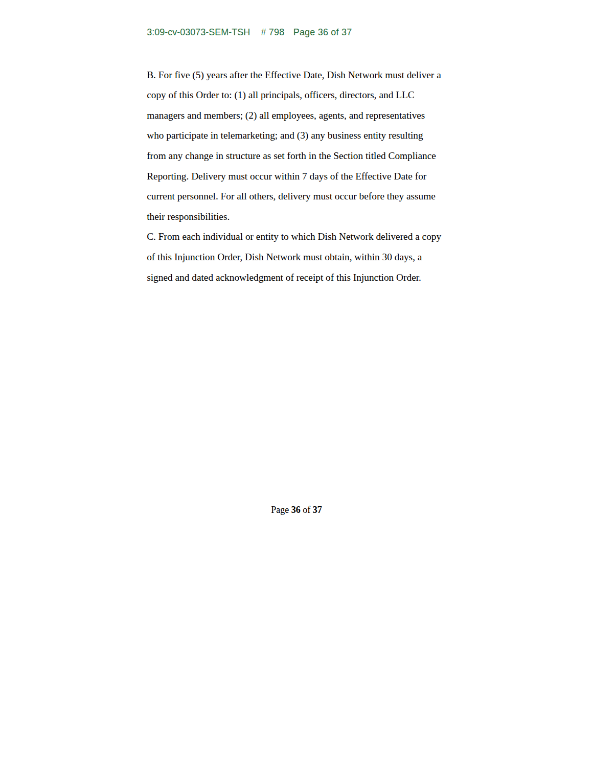3:09-cv-03073-SEM-TSH # 798 Page 36 of 37
B. For five (5) years after the Effective Date, Dish Network must deliver a copy of this Order to: (1) all principals, officers, directors, and LLC managers and members; (2) all employees, agents, and representatives who participate in telemarketing; and (3) any business entity resulting from any change in structure as set forth in the Section titled Compliance Reporting. Delivery must occur within 7 days of the Effective Date for current personnel. For all others, delivery must occur before they assume their responsibilities.
C. From each individual or entity to which Dish Network delivered a copy of this Injunction Order, Dish Network must obtain, within 30 days, a signed and dated acknowledgment of receipt of this Injunction Order.
Page 36 of 37